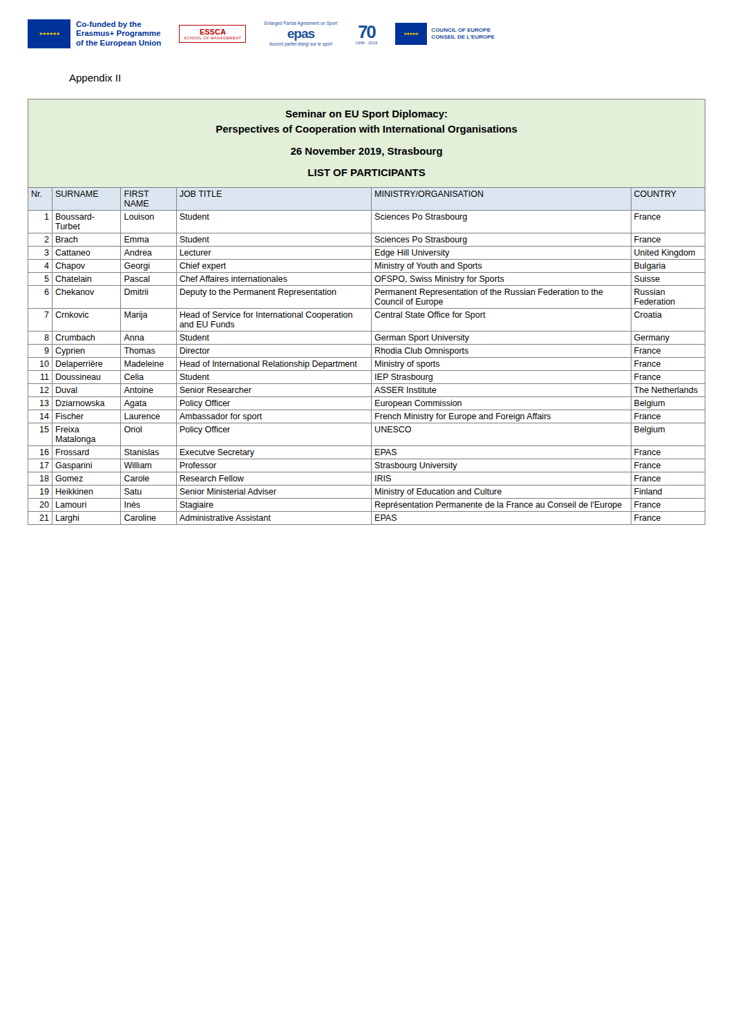Co-funded by the
Erasmus+ Programme
of the European Union
ESSCASCHOOL OF MANAGEMENT
Enlarged Partial Agreement on Sport epas Accord partiel élargi sur le sport
70 1949 · 2019
COUNCIL OF EUROPE CONSEIL DE L'EUROPE
Appendix II
| Seminar on EU Sport Diplomacy: Perspectives of Cooperation with International Organisations 26 November 2019, Strasbourg LIST OF PARTICIPANTS |
| --- |
| Nr. | SURNAME | FIRST NAME | JOB TITLE | MINISTRY/ORGANISATION | COUNTRY |
| 1 | Boussard-Turbet | Louison | Student | Sciences Po Strasbourg | France |
| 2 | Brach | Emma | Student | Sciences Po Strasbourg | France |
| 3 | Cattaneo | Andrea | Lecturer | Edge Hill University | United Kingdom |
| 4 | Chapov | Georgi | Chief expert | Ministry of Youth and Sports | Bulgaria |
| 5 | Chatelain | Pascal | Chef Affaires internationales | OFSPO, Swiss Ministry for Sports | Suisse |
| 6 | Chekanov | Dmitrii | Deputy to the Permanent Representation | Permanent Representation of the Russian Federation to the Council of Europe | Russian Federation |
| 7 | Crnkovic | Marija | Head of Service for International Cooperation and EU Funds | Central State Office for Sport | Croatia |
| 8 | Crumbach | Anna | Student | German Sport University | Germany |
| 9 | Cyprien | Thomas | Director | Rhodia Club Omnisports | France |
| 10 | Delaperrière | Madeleine | Head of International Relationship Department | Ministry of sports | France |
| 11 | Doussineau | Celia | Student | IEP Strasbourg | France |
| 12 | Duval | Antoine | Senior Researcher | ASSER Institute | The Netherlands |
| 13 | Dziarnowska | Agata | Policy Officer | European Commission | Belgium |
| 14 | Fischer | Laurence | Ambassador for sport | French Ministry for Europe and Foreign Affairs | France |
| 15 | Freixa Matalonga | Oriol | Policy Officer | UNESCO | Belgium |
| 16 | Frossard | Stanislas | Executve Secretary | EPAS | France |
| 17 | Gasparini | William | Professor | Strasbourg University | France |
| 18 | Gomez | Carole | Research Fellow | IRIS | France |
| 19 | Heikkinen | Satu | Senior Ministerial Adviser | Ministry of Education and Culture | Finland |
| 20 | Lamouri | Inès | Stagiaire | Représentation Permanente de la France au Conseil de l'Europe | France |
| 21 | Larghi | Caroline | Administrative Assistant | EPAS | France |